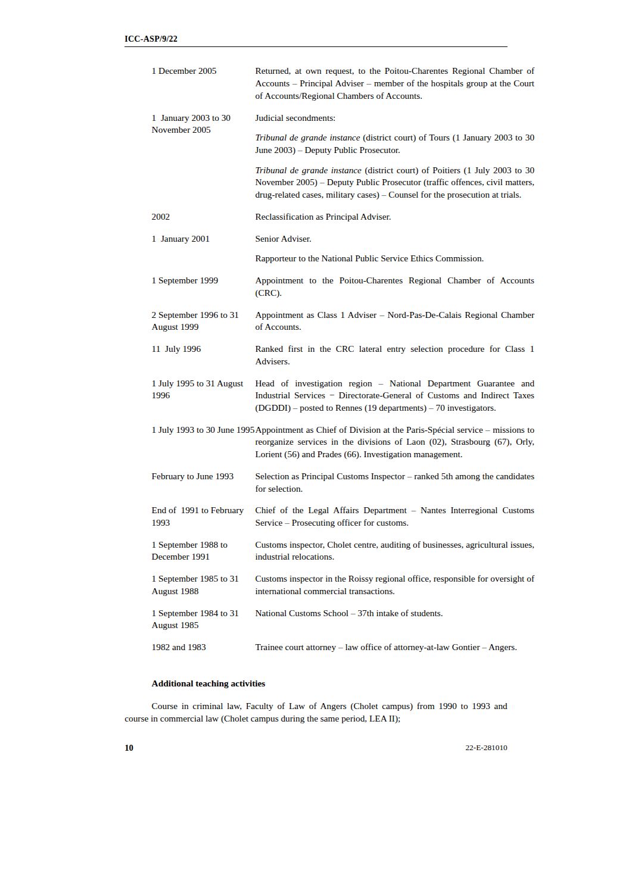ICC-ASP/9/22
| 1 December 2005 | Returned, at own request, to the Poitou-Charentes Regional Chamber of Accounts – Principal Adviser – member of the hospitals group at the Court of Accounts/Regional Chambers of Accounts. |
| 1 January 2003 to 30 November 2005 | Judicial secondments: Tribunal de grande instance (district court) of Tours (1 January 2003 to 30 June 2003) – Deputy Public Prosecutor. Tribunal de grande instance (district court) of Poitiers (1 July 2003 to 30 November 2005) – Deputy Public Prosecutor (traffic offences, civil matters, drug-related cases, military cases) – Counsel for the prosecution at trials. |
| 2002 | Reclassification as Principal Adviser. |
| 1 January 2001 | Senior Adviser. Rapporteur to the National Public Service Ethics Commission. |
| 1 September 1999 | Appointment to the Poitou-Charentes Regional Chamber of Accounts (CRC). |
| 2 September 1996 to 31 August 1999 | Appointment as Class 1 Adviser – Nord-Pas-De-Calais Regional Chamber of Accounts. |
| 11 July 1996 | Ranked first in the CRC lateral entry selection procedure for Class 1 Advisers. |
| 1 July 1995 to 31 August 1996 | Head of investigation region – National Department Guarantee and Industrial Services − Directorate-General of Customs and Indirect Taxes (DGDDI) – posted to Rennes (19 departments) – 70 investigators. |
| 1 July 1993 to 30 June 1995 | Appointment as Chief of Division at the Paris-Spécial service – missions to reorganize services in the divisions of Laon (02), Strasbourg (67), Orly, Lorient (56) and Prades (66). Investigation management. |
| February to June 1993 | Selection as Principal Customs Inspector – ranked 5th among the candidates for selection. |
| End of 1991 to February 1993 | Chief of the Legal Affairs Department – Nantes Interregional Customs Service – Prosecuting officer for customs. |
| 1 September 1988 to December 1991 | Customs inspector, Cholet centre, auditing of businesses, agricultural issues, industrial relocations. |
| 1 September 1985 to 31 August 1988 | Customs inspector in the Roissy regional office, responsible for oversight of international commercial transactions. |
| 1 September 1984 to 31 August 1985 | National Customs School – 37th intake of students. |
| 1982 and 1983 | Trainee court attorney – law office of attorney-at-law Gontier – Angers. |
Additional teaching activities
Course in criminal law, Faculty of Law of Angers (Cholet campus) from 1990 to 1993 and course in commercial law (Cholet campus during the same period, LEA II);
10 22-E-281010